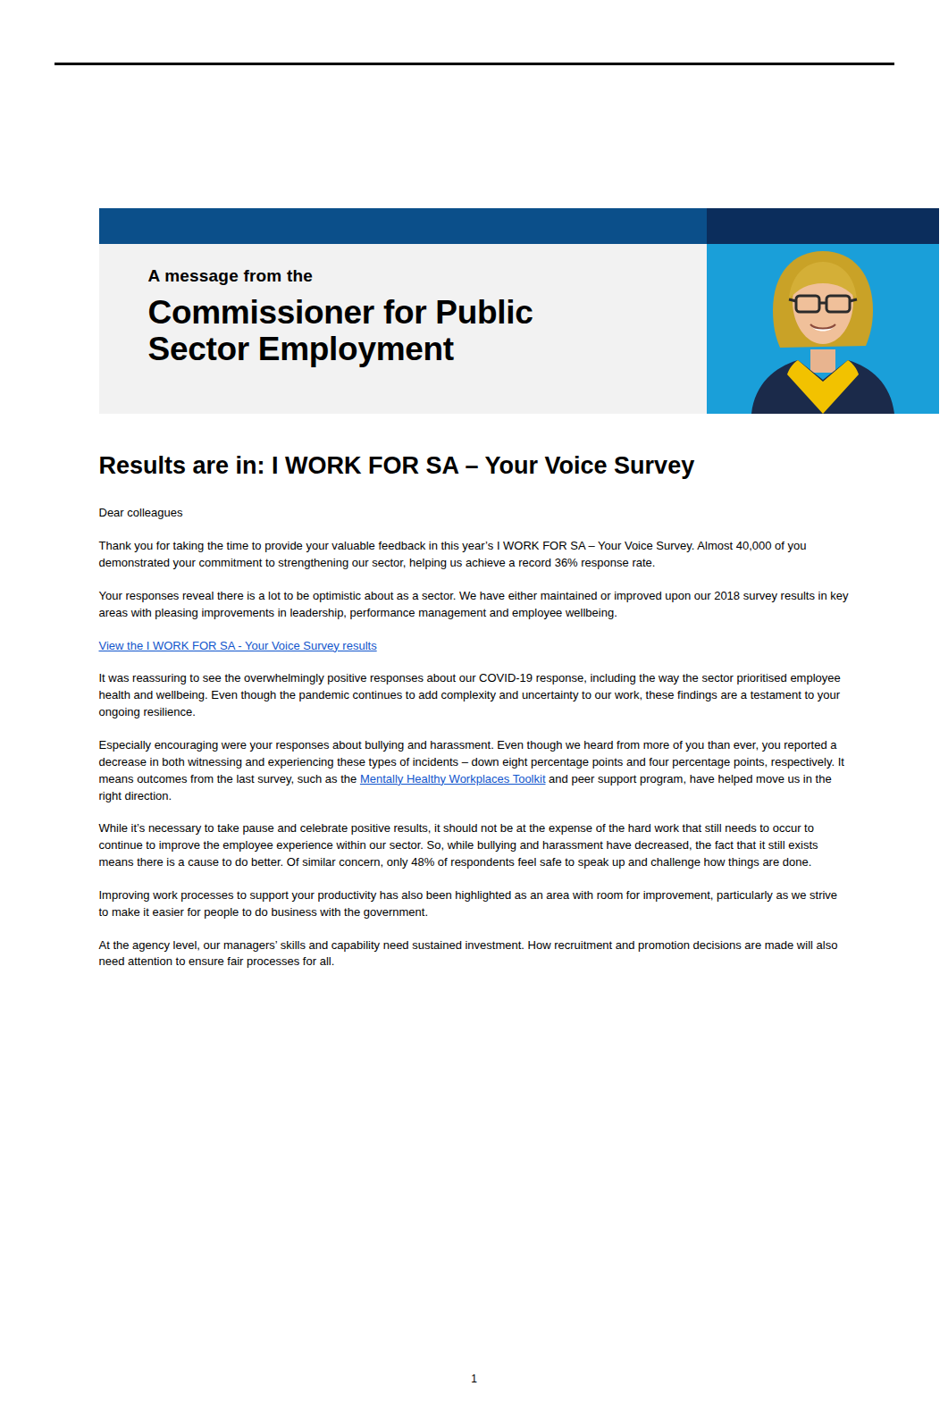A message from the
Commissioner for Public
Sector Employment
Results are in: I WORK FOR SA – Your Voice Survey
Dear colleagues
Thank you for taking the time to provide your valuable feedback in this year’s I WORK FOR SA – Your Voice Survey. Almost 40,000 of you demonstrated your commitment to strengthening our sector, helping us achieve a record 36% response rate.
Your responses reveal there is a lot to be optimistic about as a sector. We have either maintained or improved upon our 2018 survey results in key areas with pleasing improvements in leadership, performance management and employee wellbeing.
View the I WORK FOR SA - Your Voice Survey results
It was reassuring to see the overwhelmingly positive responses about our COVID-19 response, including the way the sector prioritised employee health and wellbeing. Even though the pandemic continues to add complexity and uncertainty to our work, these findings are a testament to your ongoing resilience.
Especially encouraging were your responses about bullying and harassment. Even though we heard from more of you than ever, you reported a decrease in both witnessing and experiencing these types of incidents – down eight percentage points and four percentage points, respectively. It means outcomes from the last survey, such as the Mentally Healthy Workplaces Toolkit and peer support program, have helped move us in the right direction.
While it’s necessary to take pause and celebrate positive results, it should not be at the expense of the hard work that still needs to occur to continue to improve the employee experience within our sector. So, while bullying and harassment have decreased, the fact that it still exists means there is a cause to do better. Of similar concern, only 48% of respondents feel safe to speak up and challenge how things are done.
Improving work processes to support your productivity has also been highlighted as an area with room for improvement, particularly as we strive to make it easier for people to do business with the government.
At the agency level, our managers’ skills and capability need sustained investment. How recruitment and promotion decisions are made will also need attention to ensure fair processes for all.
1